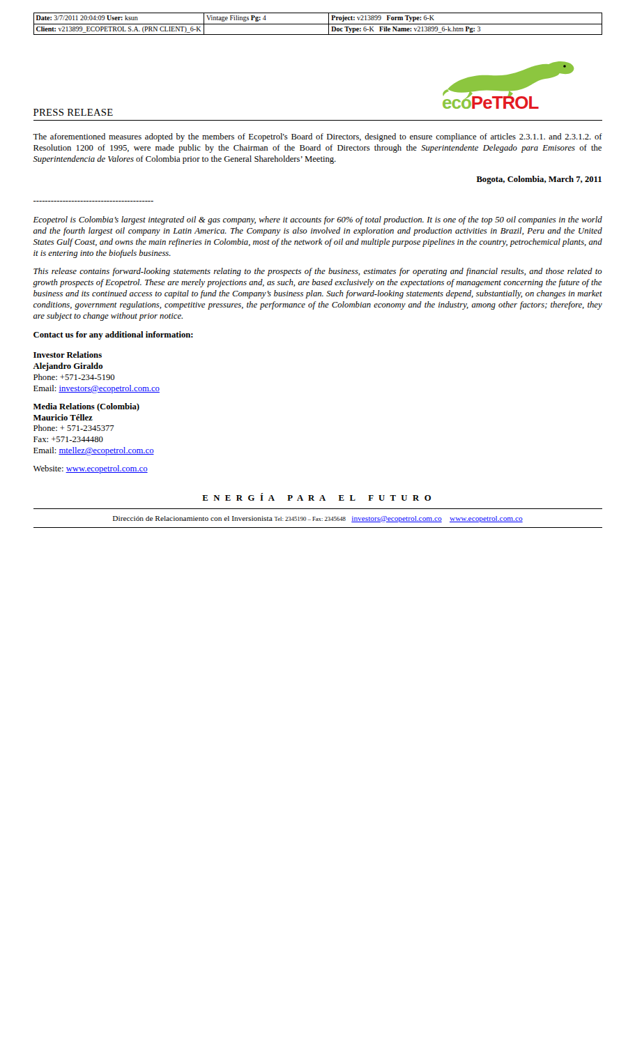| Date: 3/7/2011 20:04:09 User: ksun | Vintage Filings Pg: 4 | Project: v213899 Form Type: 6-K |
| Client: v213899_ECOPETROL S.A. (PRN CLIENT)_6-K | | Doc Type: 6-K File Name: v213899_6-k.htm Pg: 3 |
ecoPeTROL
PRESS RELEASE
The aforementioned measures adopted by the members of Ecopetrol's Board of Directors, designed to ensure compliance of articles 2.3.1.1. and 2.3.1.2. of Resolution 1200 of 1995, were made public by the Chairman of the Board of Directors through the Superintendente Delegado para Emisores of the Superintendencia de Valores of Colombia prior to the General Shareholders’ Meeting.
Bogota, Colombia, March 7, 2011
-----------------------------------------
Ecopetrol is Colombia’s largest integrated oil & gas company, where it accounts for 60% of total production. It is one of the top 50 oil companies in the world and the fourth largest oil company in Latin America. The Company is also involved in exploration and production activities in Brazil, Peru and the United States Gulf Coast, and owns the main refineries in Colombia, most of the network of oil and multiple purpose pipelines in the country, petrochemical plants, and it is entering into the biofuels business.
This release contains forward-looking statements relating to the prospects of the business, estimates for operating and financial results, and those related to growth prospects of Ecopetrol. These are merely projections and, as such, are based exclusively on the expectations of management concerning the future of the business and its continued access to capital to fund the Company’s business plan. Such forward-looking statements depend, substantially, on changes in market conditions, government regulations, competitive pressures, the performance of the Colombian economy and the industry, among other factors; therefore, they are subject to change without prior notice.
Contact us for any additional information:
Investor Relations
Alejandro Giraldo
Phone: +571-234-5190
Email: investors@ecopetrol.com.co
Media Relations (Colombia)
Mauricio Téllez
Phone: + 571-2345377
Fax: +571-2344480
Email: mtellez@ecopetrol.com.co
Website: www.ecopetrol.com.co
E N E R G Í A P A R A E L F U T U R O
Dirección de Relacionamiento con el Inversionista Tel: 2345190 – Fax: 2345648 investors@ecopetrol.com.co www.ecopetrol.com.co